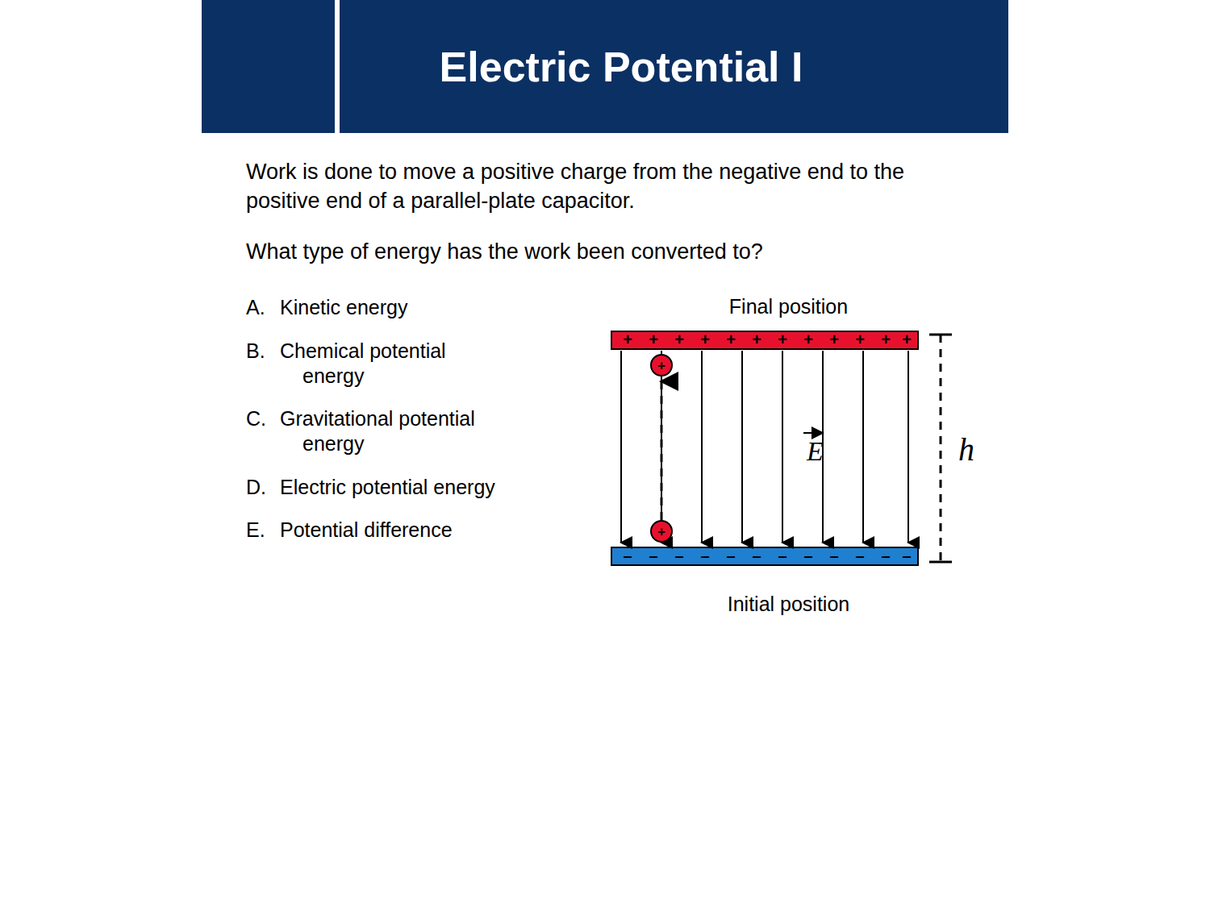Electric Potential I
Work is done to move a positive charge from the negative end to the positive end of a parallel-plate capacitor.
What type of energy has the work been converted to?
A. Kinetic energy
B. Chemical potentialenergy
C. Gravitational potentialenergy
D. Electric potential energy
E. Potential difference
Final position
+ + + + + + + + + + + + – – – – – – – – – – – – E + + h
Initial position